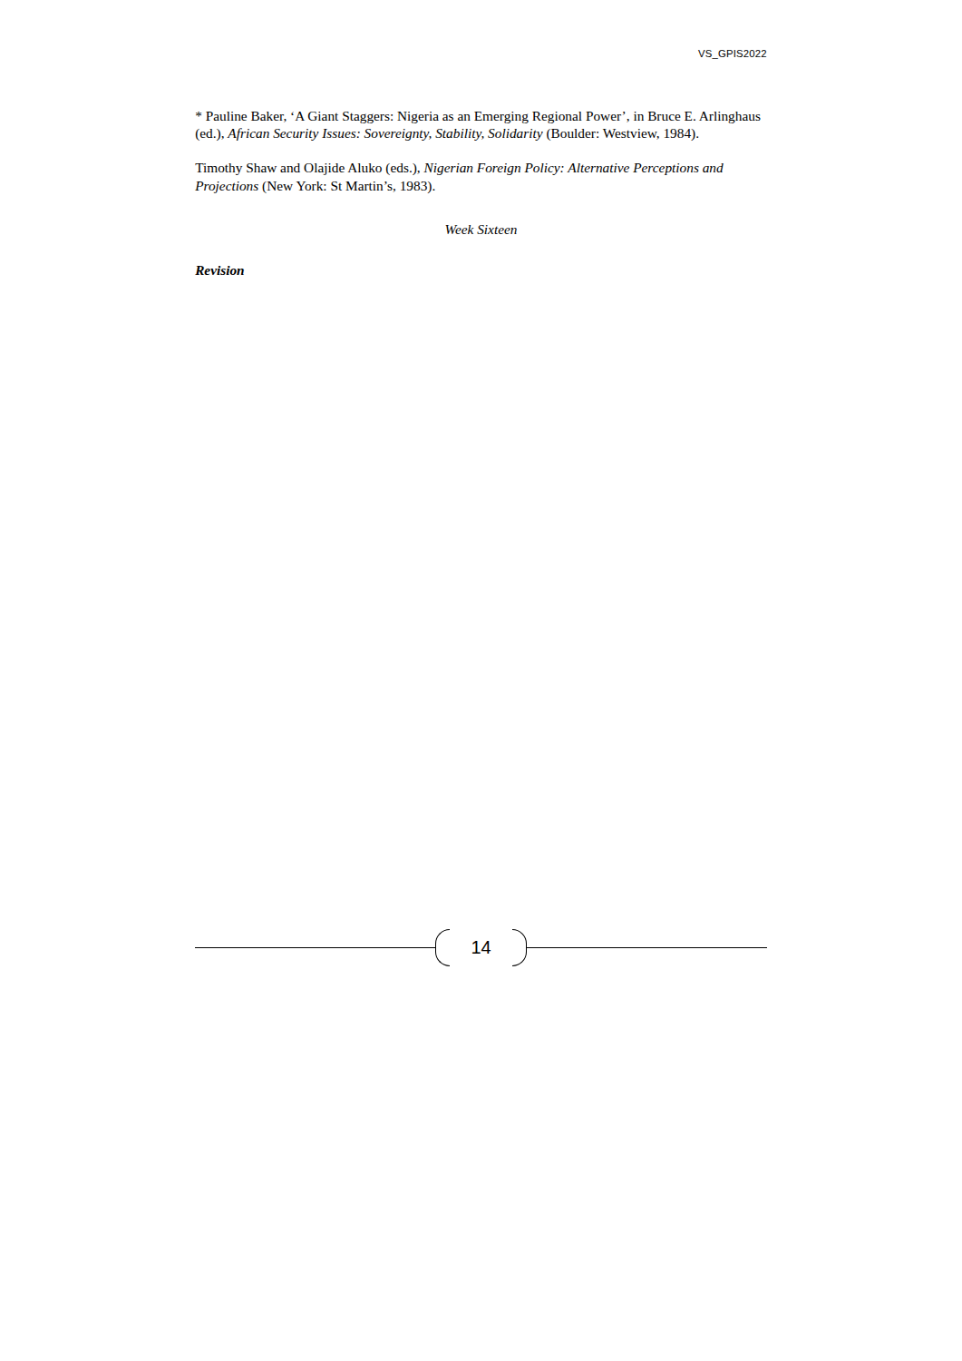VS_GPIS2022
* Pauline Baker, ‘A Giant Staggers: Nigeria as an Emerging Regional Power’, in Bruce E. Arlinghaus (ed.), African Security Issues: Sovereignty, Stability, Solidarity (Boulder: Westview, 1984).
Timothy Shaw and Olajide Aluko (eds.), Nigerian Foreign Policy: Alternative Perceptions and Projections (New York: St Martin’s, 1983).
Week Sixteen
Revision
14